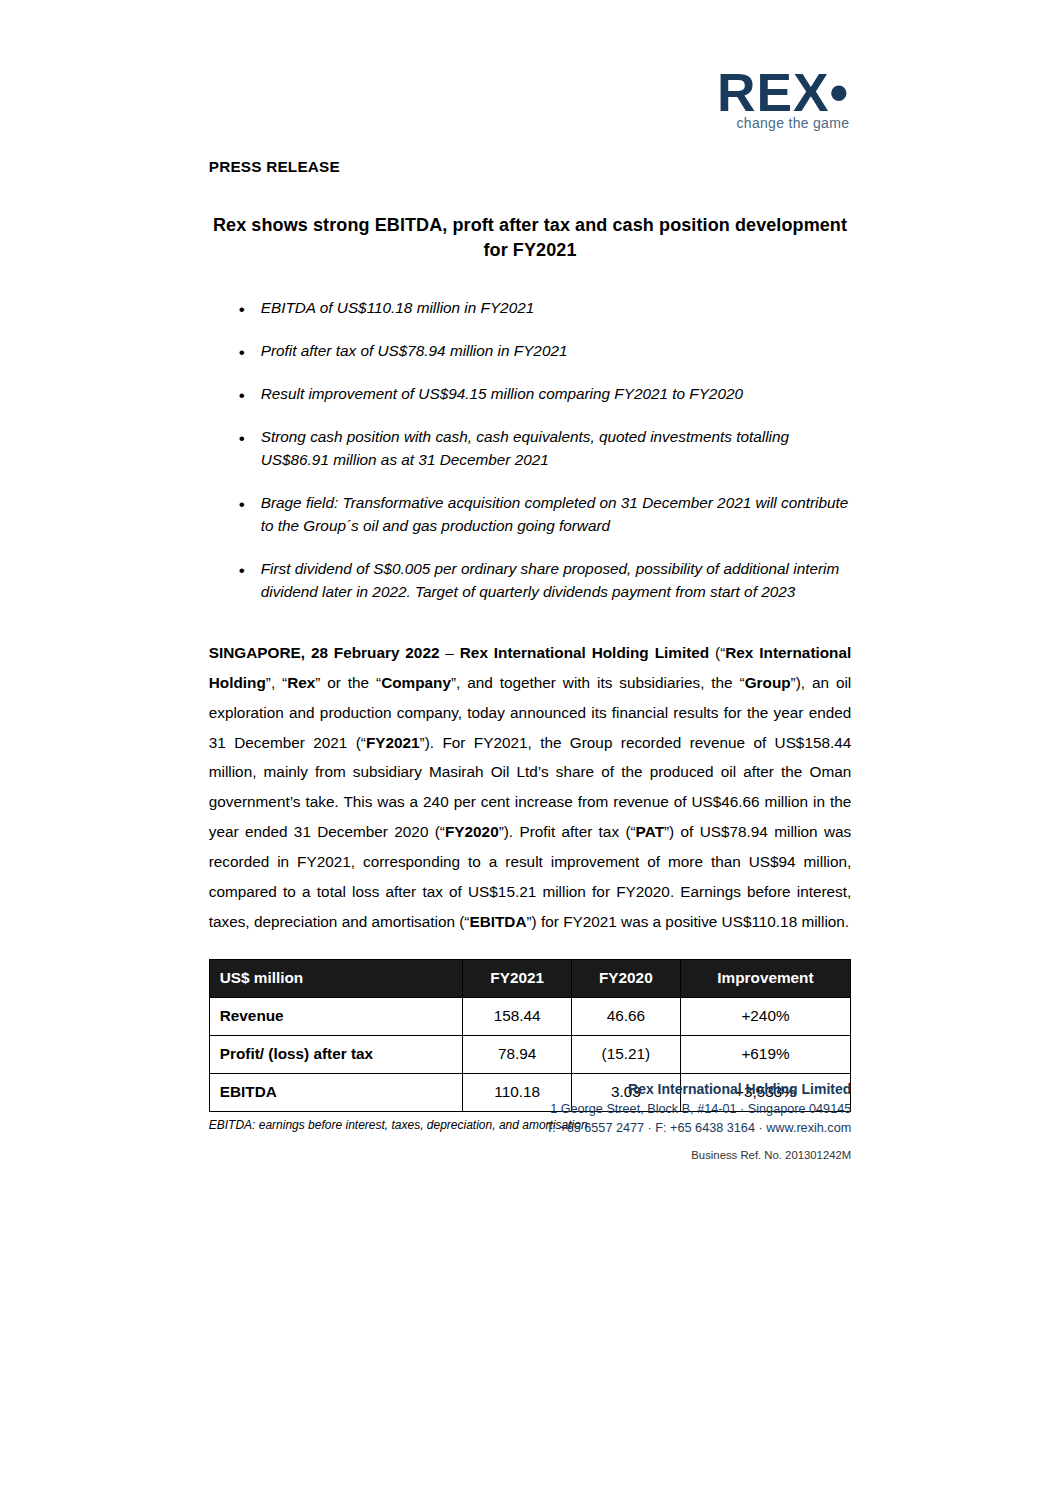REX•
change the game
PRESS RELEASE
Rex shows strong EBITDA, proft after tax and cash position development for FY2021
EBITDA of US$110.18 million in FY2021
Profit after tax of US$78.94 million in FY2021
Result improvement of US$94.15 million comparing FY2021 to FY2020
Strong cash position with cash, cash equivalents, quoted investments totalling US$86.91 million as at 31 December 2021
Brage field: Transformative acquisition completed on 31 December 2021 will contribute to the Group´s oil and gas production going forward
First dividend of S$0.005 per ordinary share proposed, possibility of additional interim dividend later in 2022. Target of quarterly dividends payment from start of 2023
SINGAPORE, 28 February 2022 – Rex International Holding Limited (“Rex International Holding”, “Rex” or the “Company”, and together with its subsidiaries, the “Group”), an oil exploration and production company, today announced its financial results for the year ended 31 December 2021 (“FY2021”). For FY2021, the Group recorded revenue of US$158.44 million, mainly from subsidiary Masirah Oil Ltd’s share of the produced oil after the Oman government’s take. This was a 240 per cent increase from revenue of US$46.66 million in the year ended 31 December 2020 (“FY2020”). Profit after tax (“PAT”) of US$78.94 million was recorded in FY2021, corresponding to a result improvement of more than US$94 million, compared to a total loss after tax of US$15.21 million for FY2020. Earnings before interest, taxes, depreciation and amortisation (“EBITDA”) for FY2021 was a positive US$110.18 million.
| US$ million | FY2021 | FY2020 | Improvement |
| --- | --- | --- | --- |
| Revenue | 158.44 | 46.66 | +240% |
| Profit/ (loss) after tax | 78.94 | (15.21) | +619% |
| EBITDA | 110.18 | 3.03 | +3,533% |
EBITDA: earnings before interest, taxes, depreciation, and amortisation
Rex International Holding Limited
1 George Street, Block B, #14-01 · Singapore 049145
T: +65 6557 2477 · F: +65 6438 3164 · www.rexih.com
Business Ref. No. 201301242M